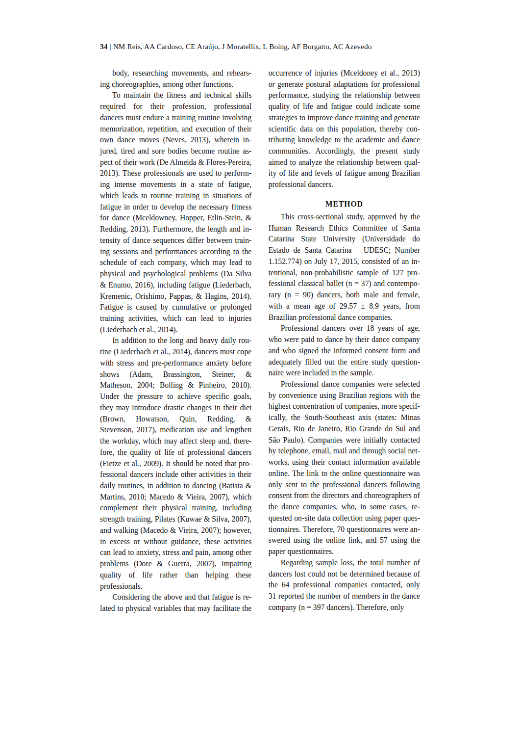34 | NM Reis, AA Cardoso, CE Araújo, J Moratellix, L Boing, AF Borgatto, AC Azevedo
body, researching movements, and rehearsing choreographies, among other functions.
To maintain the fitness and technical skills required for their profession, professional dancers must endure a training routine involving memorization, repetition, and execution of their own dance moves (Neves, 2013), wherein injured, tired and sore bodies become routine aspect of their work (De Almeida & Flores-Pereira, 2013). These professionals are used to performing intense movements in a state of fatigue, which leads to routine training in situations of fatigue in order to develop the necessary fitness for dance (Mceldowney, Hopper, Etlin-Stein, & Redding, 2013). Furthermore, the length and intensity of dance sequences differ between training sessions and performances according to the schedule of each company, which may lead to physical and psychological problems (Da Silva & Enumo, 2016), including fatigue (Liederbach, Kremenic, Orishimo, Pappas, & Hagins, 2014). Fatigue is caused by cumulative or prolonged training activities, which can lead to injuries (Liederbach et al., 2014).
In addition to the long and heavy daily routine (Liederbach et al., 2014), dancers must cope with stress and pre-performance anxiety before shows (Adam, Brassington, Steiner, & Matheson, 2004; Bolling & Pinheiro, 2010). Under the pressure to achieve specific goals, they may introduce drastic changes in their diet (Brown, Howatson, Quin, Redding, & Stevenson, 2017), medication use and lengthen the workday, which may affect sleep and, therefore, the quality of life of professional dancers (Fietze et al., 2009). It should be noted that professional dancers include other activities in their daily routines, in addition to dancing (Batista & Martins, 2010; Macedo & Vieira, 2007), which complement their physical training, including strength training, Pilates (Kuwae & Silva, 2007), and walking (Macedo & Vieira, 2007); however, in excess or without guidance, these activities can lead to anxiety, stress and pain, among other problems (Dore & Guerra, 2007), impairing quality of life rather than helping these professionals.
Considering the above and that fatigue is related to physical variables that may facilitate the occurrence of injuries (Mceldoney et al., 2013) or generate postural adaptations for professional performance, studying the relationship between quality of life and fatigue could indicate some strategies to improve dance training and generate scientific data on this population, thereby contributing knowledge to the academic and dance communities. Accordingly, the present study aimed to analyze the relationship between quality of life and levels of fatigue among Brazilian professional dancers.
Method
This cross-sectional study, approved by the Human Research Ethics Committee of Santa Catarina State University (Universidade do Estado de Santa Catarina – UDESC; Number 1.152.774) on July 17, 2015, consisted of an intentional, non-probabilistic sample of 127 professional classical ballet (n = 37) and contemporary (n = 90) dancers, both male and female, with a mean age of 29.57 ± 8.9 years, from Brazilian professional dance companies.
Professional dancers over 18 years of age, who were paid to dance by their dance company and who signed the informed consent form and adequately filled out the entire study questionnaire were included in the sample.
Professional dance companies were selected by convenience using Brazilian regions with the highest concentration of companies, more specifically, the South-Southeast axis (states: Minas Gerais, Rio de Janeiro, Rio Grande do Sul and São Paulo). Companies were initially contacted by telephone, email, mail and through social networks, using their contact information available online. The link to the online questionnaire was only sent to the professional dancers following consent from the directors and choreographers of the dance companies, who, in some cases, requested on-site data collection using paper questionnaires. Therefore, 70 questionnaires were answered using the online link, and 57 using the paper questionnaires.
Regarding sample loss, the total number of dancers lost could not be determined because of the 64 professional companies contacted, only 31 reported the number of members in the dance company (n = 397 dancers). Therefore, only